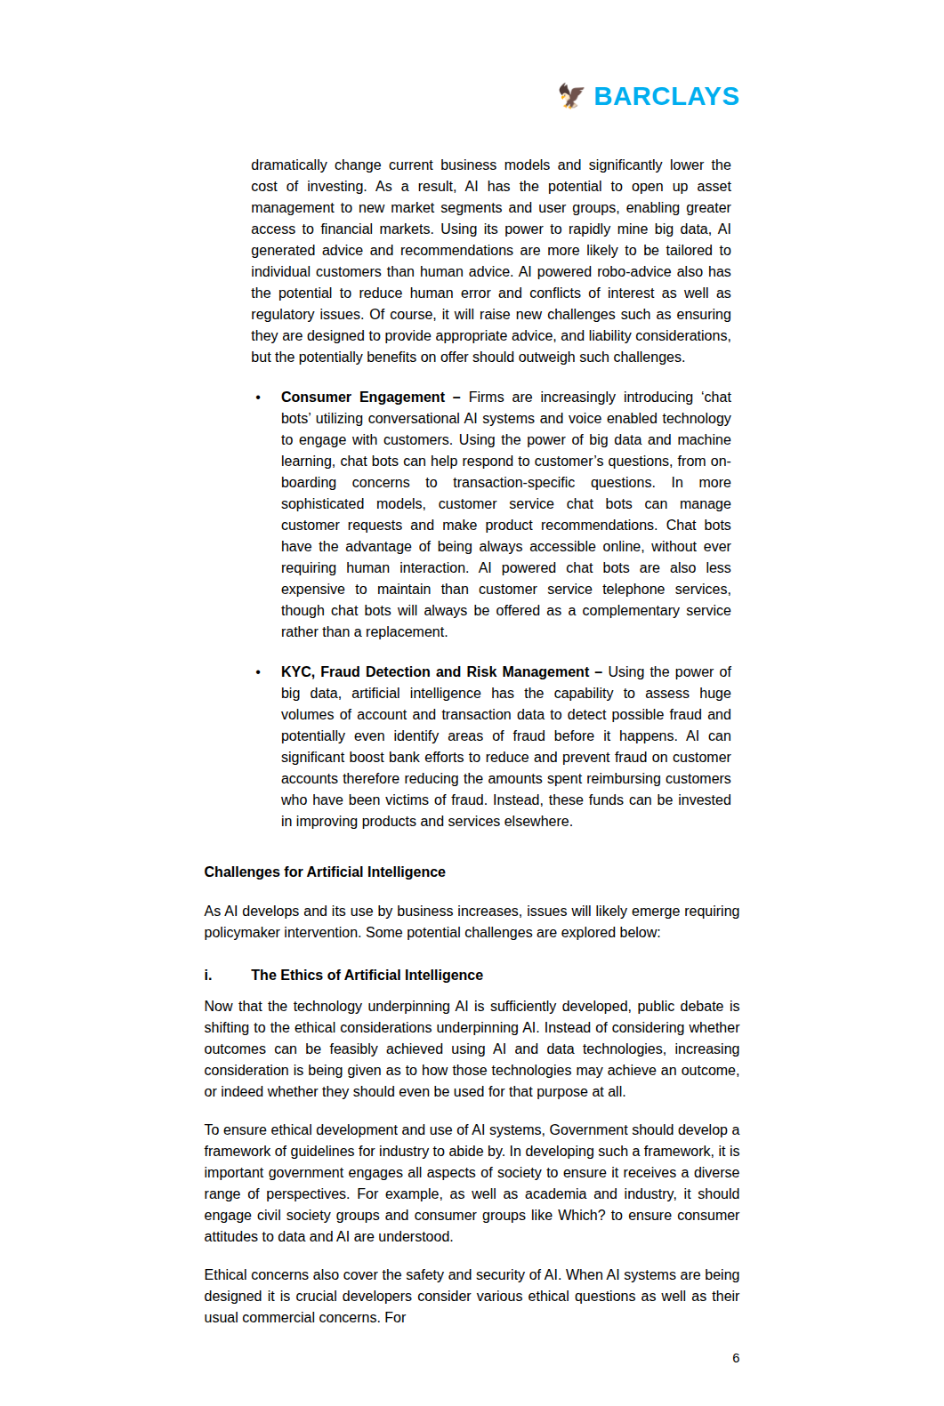🦅BARCLAYS
dramatically change current business models and significantly lower the cost of investing. As a result, AI has the potential to open up asset management to new market segments and user groups, enabling greater access to financial markets. Using its power to rapidly mine big data, AI generated advice and recommendations are more likely to be tailored to individual customers than human advice. AI powered robo-advice also has the potential to reduce human error and conflicts of interest as well as regulatory issues. Of course, it will raise new challenges such as ensuring they are designed to provide appropriate advice, and liability considerations, but the potentially benefits on offer should outweigh such challenges.
Consumer Engagement – Firms are increasingly introducing ‘chat bots’ utilizing conversational AI systems and voice enabled technology to engage with customers. Using the power of big data and machine learning, chat bots can help respond to customer’s questions, from on-boarding concerns to transaction-specific questions. In more sophisticated models, customer service chat bots can manage customer requests and make product recommendations. Chat bots have the advantage of being always accessible online, without ever requiring human interaction. AI powered chat bots are also less expensive to maintain than customer service telephone services, though chat bots will always be offered as a complementary service rather than a replacement.
KYC, Fraud Detection and Risk Management – Using the power of big data, artificial intelligence has the capability to assess huge volumes of account and transaction data to detect possible fraud and potentially even identify areas of fraud before it happens. AI can significant boost bank efforts to reduce and prevent fraud on customer accounts therefore reducing the amounts spent reimbursing customers who have been victims of fraud. Instead, these funds can be invested in improving products and services elsewhere.
Challenges for Artificial Intelligence
As AI develops and its use by business increases, issues will likely emerge requiring policymaker intervention. Some potential challenges are explored below:
i. The Ethics of Artificial Intelligence
Now that the technology underpinning AI is sufficiently developed, public debate is shifting to the ethical considerations underpinning AI. Instead of considering whether outcomes can be feasibly achieved using AI and data technologies, increasing consideration is being given as to how those technologies may achieve an outcome, or indeed whether they should even be used for that purpose at all.
To ensure ethical development and use of AI systems, Government should develop a framework of guidelines for industry to abide by. In developing such a framework, it is important government engages all aspects of society to ensure it receives a diverse range of perspectives. For example, as well as academia and industry, it should engage civil society groups and consumer groups like Which? to ensure consumer attitudes to data and AI are understood.
Ethical concerns also cover the safety and security of AI. When AI systems are being designed it is crucial developers consider various ethical questions as well as their usual commercial concerns. For
6